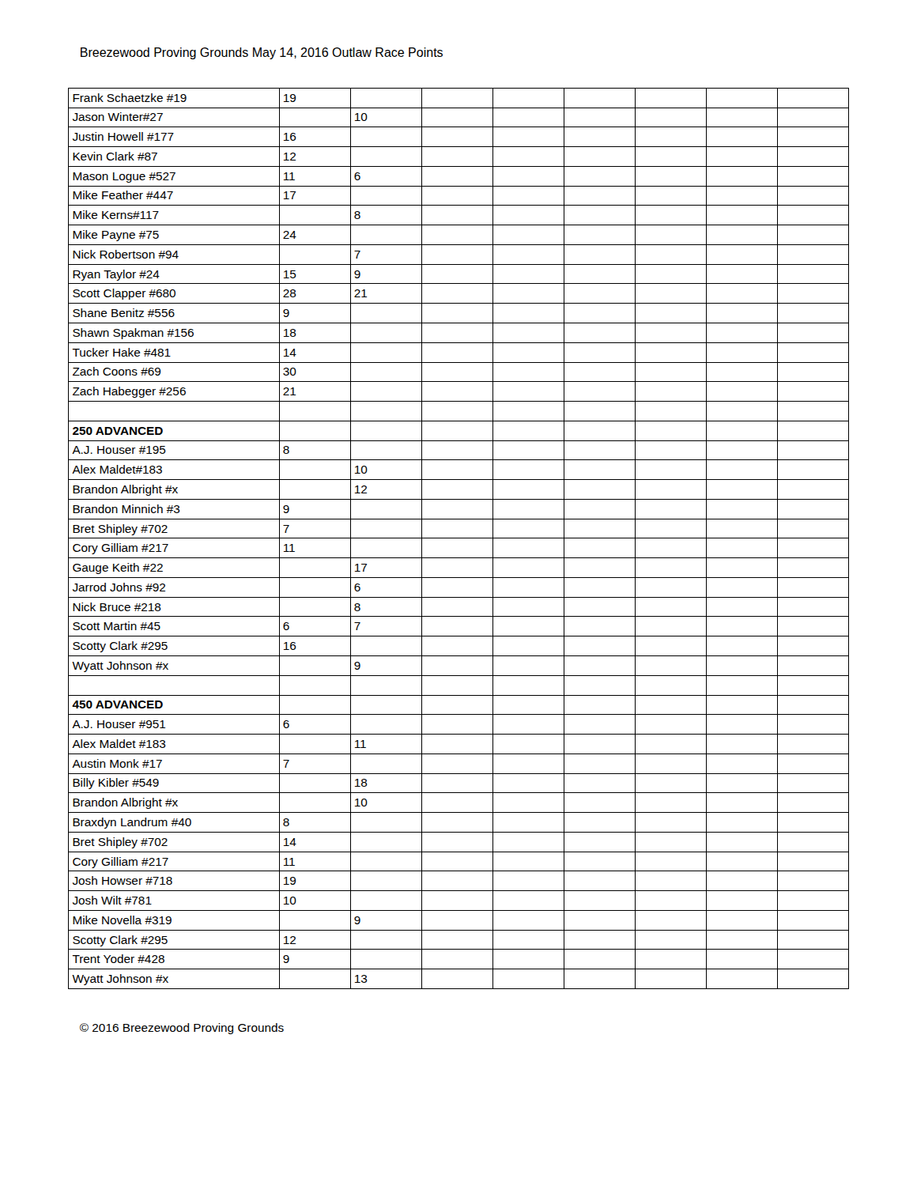Breezewood Proving Grounds May 14, 2016 Outlaw Race Points
| Frank Schaetzke #19 | 19 | | | | | | | |
| Jason Winter#27 | | 10 | | | | | | |
| Justin Howell #177 | 16 | | | | | | | |
| Kevin Clark #87 | 12 | | | | | | | |
| Mason Logue #527 | 11 | 6 | | | | | | |
| Mike Feather #447 | 17 | | | | | | | |
| Mike Kerns#117 | | 8 | | | | | | |
| Mike Payne #75 | 24 | | | | | | | |
| Nick Robertson #94 | | 7 | | | | | | |
| Ryan Taylor #24 | 15 | 9 | | | | | | |
| Scott Clapper #680 | 28 | 21 | | | | | | |
| Shane Benitz #556 | 9 | | | | | | | |
| Shawn Spakman #156 | 18 | | | | | | | |
| Tucker Hake #481 | 14 | | | | | | | |
| Zach Coons #69 | 30 | | | | | | | |
| Zach Habegger #256 | 21 | | | | | | | |
| 250 ADVANCED | | | | | | | | |
| A.J. Houser #195 | 8 | | | | | | | |
| Alex Maldet#183 | | 10 | | | | | | |
| Brandon Albright #x | | 12 | | | | | | |
| Brandon Minnich #3 | 9 | | | | | | | |
| Bret Shipley #702 | 7 | | | | | | | |
| Cory Gilliam #217 | 11 | | | | | | | |
| Gauge Keith #22 | | 17 | | | | | | |
| Jarrod Johns #92 | | 6 | | | | | | |
| Nick Bruce #218 | | 8 | | | | | | |
| Scott Martin #45 | 6 | 7 | | | | | | |
| Scotty Clark #295 | 16 | | | | | | | |
| Wyatt Johnson #x | | 9 | | | | | | |
| 450 ADVANCED | | | | | | | | |
| A.J. Houser #951 | 6 | | | | | | | |
| Alex Maldet #183 | | 11 | | | | | | |
| Austin Monk #17 | 7 | | | | | | | |
| Billy Kibler #549 | | 18 | | | | | | |
| Brandon Albright #x | | 10 | | | | | | |
| Braxdyn Landrum #40 | 8 | | | | | | | |
| Bret Shipley #702 | 14 | | | | | | | |
| Cory Gilliam #217 | 11 | | | | | | | |
| Josh Howser #718 | 19 | | | | | | | |
| Josh Wilt #781 | 10 | | | | | | | |
| Mike Novella #319 | | 9 | | | | | | |
| Scotty Clark #295 | 12 | | | | | | | |
| Trent Yoder #428 | 9 | | | | | | | |
| Wyatt Johnson #x | | 13 | | | | | | |
© 2016 Breezewood Proving Grounds